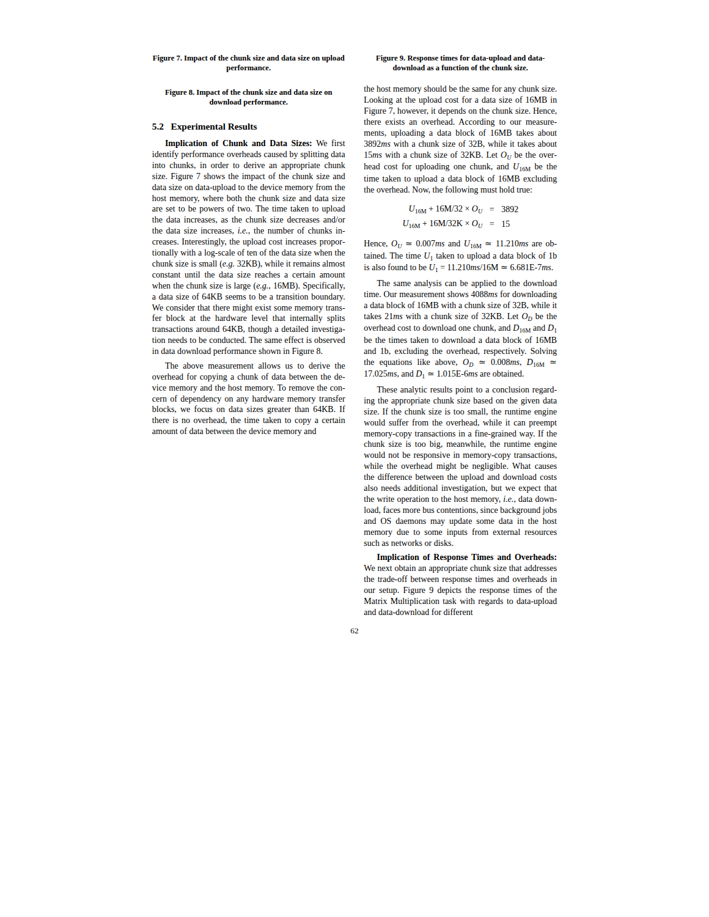Figure 7. Impact of the chunk size and data size on upload performance.
Figure 8. Impact of the chunk size and data size on download performance.
5.2 Experimental Results
Implication of Chunk and Data Sizes: We first identify performance overheads caused by splitting data into chunks, in order to derive an appropriate chunk size. Figure 7 shows the impact of the chunk size and data size on data-upload to the device memory from the host memory, where both the chunk size and data size are set to be powers of two. The time taken to upload the data increases, as the chunk size decreases and/or the data size increases, i.e., the number of chunks increases. Interestingly, the upload cost increases proportionally with a log-scale of ten of the data size when the chunk size is small (e.g. 32KB), while it remains almost constant until the data size reaches a certain amount when the chunk size is large (e.g., 16MB). Specifically, a data size of 64KB seems to be a transition boundary. We consider that there might exist some memory transfer block at the hardware level that internally splits transactions around 64KB, though a detailed investigation needs to be conducted. The same effect is observed in data download performance shown in Figure 8.
The above measurement allows us to derive the overhead for copying a chunk of data between the device memory and the host memory. To remove the concern of dependency on any hardware memory transfer blocks, we focus on data sizes greater than 64KB. If there is no overhead, the time taken to copy a certain amount of data between the device memory and
Figure 9. Response times for data-upload and data-download as a function of the chunk size.
the host memory should be the same for any chunk size. Looking at the upload cost for a data size of 16MB in Figure 7, however, it depends on the chunk size. Hence, there exists an overhead. According to our measurements, uploading a data block of 16MB takes about 3892ms with a chunk size of 32B, while it takes about 15ms with a chunk size of 32KB. Let OU be the overhead cost for uploading one chunk, and U16M be the time taken to upload a data block of 16MB excluding the overhead. Now, the following must hold true:
| U 16M + 16M/32 × O U | = | 3892 |
| U 16M + 16M/32K × O U | = | 15 |
Hence, OU ≃ 0.007ms and U16M ≃ 11.210ms are obtained. The time U1 taken to upload a data block of 1b is also found to be U1 = 11.210ms/16M ≃ 6.681E-7ms.
The same analysis can be applied to the download time. Our measurement shows 4088ms for downloading a data block of 16MB with a chunk size of 32B, while it takes 21ms with a chunk size of 32KB. Let OD be the overhead cost to download one chunk, and D16M and D1 be the times taken to download a data block of 16MB and 1b, excluding the overhead, respectively. Solving the equations like above, OD ≃ 0.008ms, D16M ≃ 17.025ms, and D1 ≃ 1.015E-6ms are obtained.
These analytic results point to a conclusion regarding the appropriate chunk size based on the given data size. If the chunk size is too small, the runtime engine would suffer from the overhead, while it can preempt memory-copy transactions in a fine-grained way. If the chunk size is too big, meanwhile, the runtime engine would not be responsive in memory-copy transactions, while the overhead might be negligible. What causes the difference between the upload and download costs also needs additional investigation, but we expect that the write operation to the host memory, i.e., data download, faces more bus contentions, since background jobs and OS daemons may update some data in the host memory due to some inputs from external resources such as networks or disks.
Implication of Response Times and Overheads: We next obtain an appropriate chunk size that addresses the trade-off between response times and overheads in our setup. Figure 9 depicts the response times of the Matrix Multiplication task with regards to data-upload and data-download for different
62